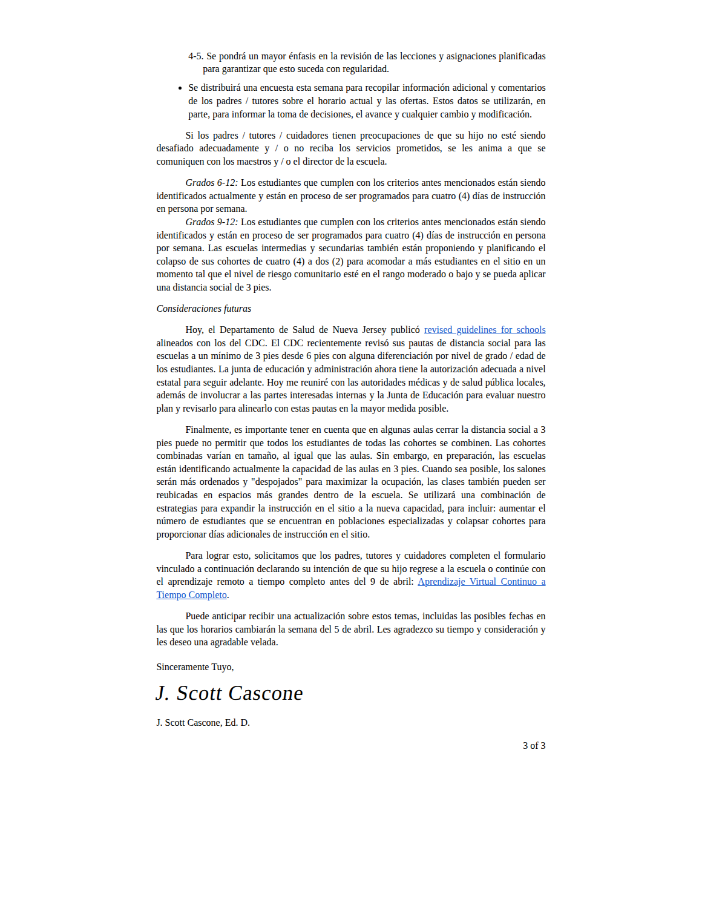4-5. Se pondrá un mayor énfasis en la revisión de las lecciones y asignaciones planificadas para garantizar que esto suceda con regularidad.
Se distribuirá una encuesta esta semana para recopilar información adicional y comentarios de los padres / tutores sobre el horario actual y las ofertas. Estos datos se utilizarán, en parte, para informar la toma de decisiones, el avance y cualquier cambio y modificación.
Si los padres / tutores / cuidadores tienen preocupaciones de que su hijo no esté siendo desafiado adecuadamente y / o no reciba los servicios prometidos, se les anima a que se comuniquen con los maestros y / o el director de la escuela.
Grados 6-12: Los estudiantes que cumplen con los criterios antes mencionados están siendo identificados actualmente y están en proceso de ser programados para cuatro (4) días de instrucción en persona por semana.
Grados 9-12: Los estudiantes que cumplen con los criterios antes mencionados están siendo identificados y están en proceso de ser programados para cuatro (4) días de instrucción en persona por semana. Las escuelas intermedias y secundarias también están proponiendo y planificando el colapso de sus cohortes de cuatro (4) a dos (2) para acomodar a más estudiantes en el sitio en un momento tal que el nivel de riesgo comunitario esté en el rango moderado o bajo y se pueda aplicar una distancia social de 3 pies.
Consideraciones futuras
Hoy, el Departamento de Salud de Nueva Jersey publicó revised guidelines for schools alineados con los del CDC. El CDC recientemente revisó sus pautas de distancia social para las escuelas a un mínimo de 3 pies desde 6 pies con alguna diferenciación por nivel de grado / edad de los estudiantes. La junta de educación y administración ahora tiene la autorización adecuada a nivel estatal para seguir adelante. Hoy me reuniré con las autoridades médicas y de salud pública locales, además de involucrar a las partes interesadas internas y la Junta de Educación para evaluar nuestro plan y revisarlo para alinearlo con estas pautas en la mayor medida posible.
Finalmente, es importante tener en cuenta que en algunas aulas cerrar la distancia social a 3 pies puede no permitir que todos los estudiantes de todas las cohortes se combinen. Las cohortes combinadas varían en tamaño, al igual que las aulas. Sin embargo, en preparación, las escuelas están identificando actualmente la capacidad de las aulas en 3 pies. Cuando sea posible, los salones serán más ordenados y "despojados" para maximizar la ocupación, las clases también pueden ser reubicadas en espacios más grandes dentro de la escuela. Se utilizará una combinación de estrategias para expandir la instrucción en el sitio a la nueva capacidad, para incluir: aumentar el número de estudiantes que se encuentran en poblaciones especializadas y colapsar cohortes para proporcionar días adicionales de instrucción en el sitio.
Para lograr esto, solicitamos que los padres, tutores y cuidadores completen el formulario vinculado a continuación declarando su intención de que su hijo regrese a la escuela o continúe con el aprendizaje remoto a tiempo completo antes del 9 de abril: Aprendizaje Virtual Continuo a Tiempo Completo.
Puede anticipar recibir una actualización sobre estos temas, incluidas las posibles fechas en las que los horarios cambiarán la semana del 5 de abril. Les agradezco su tiempo y consideración y les deseo una agradable velada.
Sinceramente Tuyo,
J. Scott Cascone
J. Scott Cascone, Ed. D.
3 of 3